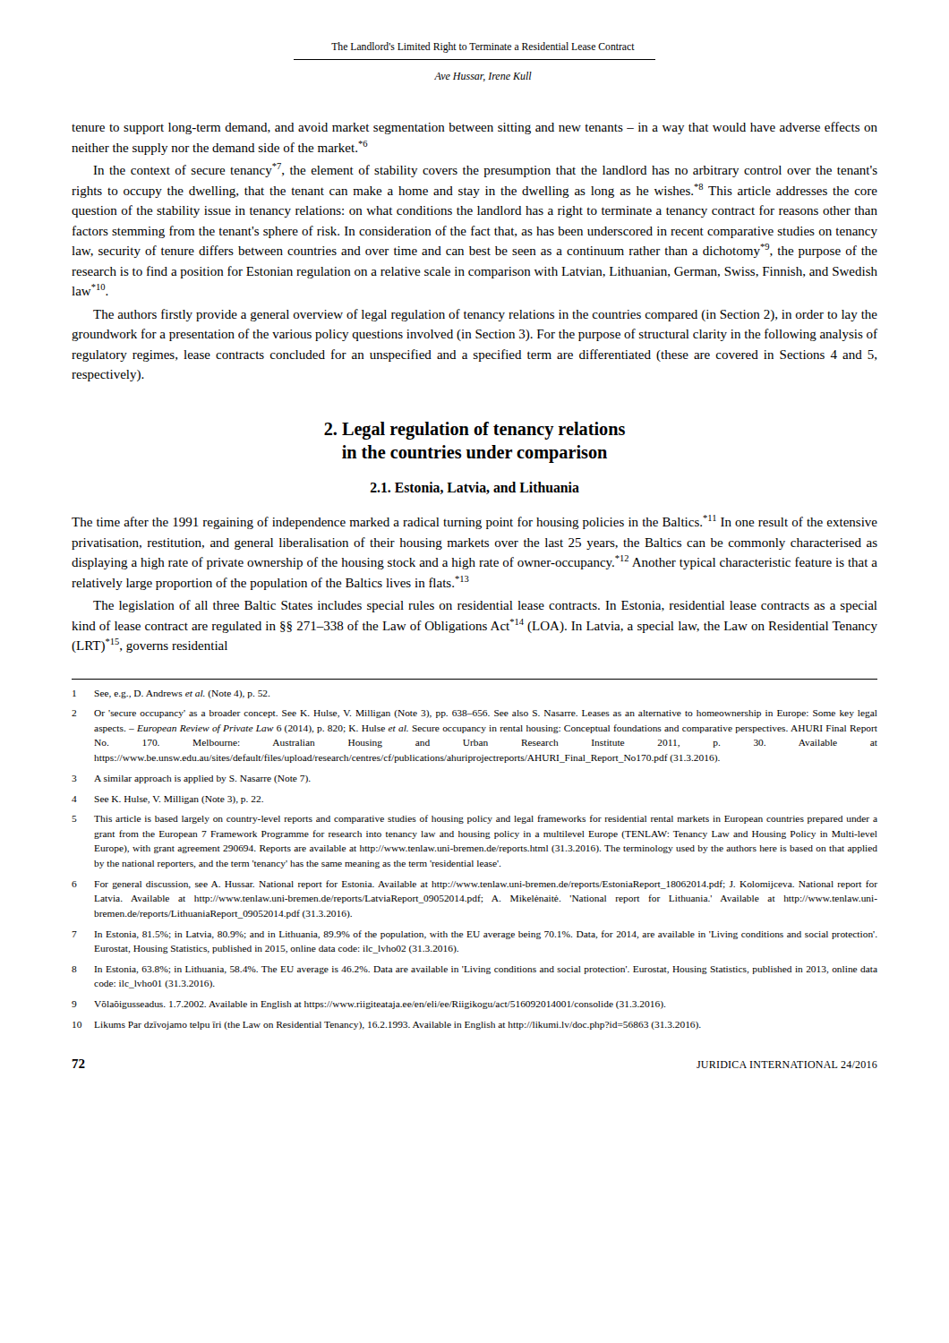The Landlord's Limited Right to Terminate a Residential Lease Contract
Ave Hussar, Irene Kull
tenure to support long-term demand, and avoid market segmentation between sitting and new tenants – in a way that would have adverse effects on neither the supply nor the demand side of the market.*6
In the context of secure tenancy*7, the element of stability covers the presumption that the landlord has no arbitrary control over the tenant's rights to occupy the dwelling, that the tenant can make a home and stay in the dwelling as long as he wishes.*8 This article addresses the core question of the stability issue in tenancy relations: on what conditions the landlord has a right to terminate a tenancy contract for reasons other than factors stemming from the tenant's sphere of risk. In consideration of the fact that, as has been underscored in recent comparative studies on tenancy law, security of tenure differs between countries and over time and can best be seen as a continuum rather than a dichotomy*9, the purpose of the research is to find a position for Estonian regulation on a relative scale in comparison with Latvian, Lithuanian, German, Swiss, Finnish, and Swedish law*10.
The authors firstly provide a general overview of legal regulation of tenancy relations in the countries compared (in Section 2), in order to lay the groundwork for a presentation of the various policy questions involved (in Section 3). For the purpose of structural clarity in the following analysis of regulatory regimes, lease contracts concluded for an unspecified and a specified term are differentiated (these are covered in Sections 4 and 5, respectively).
2. Legal regulation of tenancy relations
in the countries under comparison
2.1. Estonia, Latvia, and Lithuania
The time after the 1991 regaining of independence marked a radical turning point for housing policies in the Baltics.*11 In one result of the extensive privatisation, restitution, and general liberalisation of their housing markets over the last 25 years, the Baltics can be commonly characterised as displaying a high rate of private ownership of the housing stock and a high rate of owner-occupancy.*12 Another typical characteristic feature is that a relatively large proportion of the population of the Baltics lives in flats.*13
The legislation of all three Baltic States includes special rules on residential lease contracts. In Estonia, residential lease contracts as a special kind of lease contract are regulated in §§ 271–338 of the Law of Obligations Act*14 (LOA). In Latvia, a special law, the Law on Residential Tenancy (LRT)*15, governs residential
See, e.g., D. Andrews et al. (Note 4), p. 52.
Or 'secure occupancy' as a broader concept. See K. Hulse, V. Milligan (Note 3), pp. 638–656. See also S. Nasarre. Leases as an alternative to homeownership in Europe: Some key legal aspects. – European Review of Private Law 6 (2014), p. 820; K. Hulse et al. Secure occupancy in rental housing: Conceptual foundations and comparative perspectives. AHURI Final Report No. 170. Melbourne: Australian Housing and Urban Research Institute 2011, p. 30. Available at https://www.be.unsw.edu.au/sites/default/files/upload/research/centres/cf/publications/ahuriprojectreports/AHURI_Final_Report_No170.pdf (31.3.2016).
A similar approach is applied by S. Nasarre (Note 7).
See K. Hulse, V. Milligan (Note 3), p. 22.
This article is based largely on country-level reports and comparative studies of housing policy and legal frameworks for residential rental markets in European countries prepared under a grant from the European 7 Framework Programme for research into tenancy law and housing policy in a multilevel Europe (TENLAW: Tenancy Law and Housing Policy in Multi-level Europe), with grant agreement 290694. Reports are available at http://www.tenlaw.uni-bremen.de/reports.html (31.3.2016). The terminology used by the authors here is based on that applied by the national reporters, and the term 'tenancy' has the same meaning as the term 'residential lease'.
For general discussion, see A. Hussar. National report for Estonia. Available at http://www.tenlaw.uni-bremen.de/reports/EstoniaReport_18062014.pdf; J. Kolomijceva. National report for Latvia. Available at http://www.tenlaw.uni-bremen.de/reports/LatviaReport_09052014.pdf; A. Mikelėnaitė. 'National report for Lithuania.' Available at http://www.tenlaw.uni-bremen.de/reports/LithuaniaReport_09052014.pdf (31.3.2016).
In Estonia, 81.5%; in Latvia, 80.9%; and in Lithuania, 89.9% of the population, with the EU average being 70.1%. Data, for 2014, are available in 'Living conditions and social protection'. Eurostat, Housing Statistics, published in 2015, online data code: ilc_lvho02 (31.3.2016).
In Estonia, 63.8%; in Lithuania, 58.4%. The EU average is 46.2%. Data are available in 'Living conditions and social protection'. Eurostat, Housing Statistics, published in 2013, online data code: ilc_lvho01 (31.3.2016).
Võlaõigusseadus. 1.7.2002. Available in English at https://www.riigiteataja.ee/en/eli/ee/Riigikogu/act/516092014001/consolide (31.3.2016).
Likums Par dzīvojamo telpu īri (the Law on Residential Tenancy), 16.2.1993. Available in English at http://likumi.lv/doc.php?id=56863 (31.3.2016).
72 JURIDICA INTERNATIONAL 24/2016